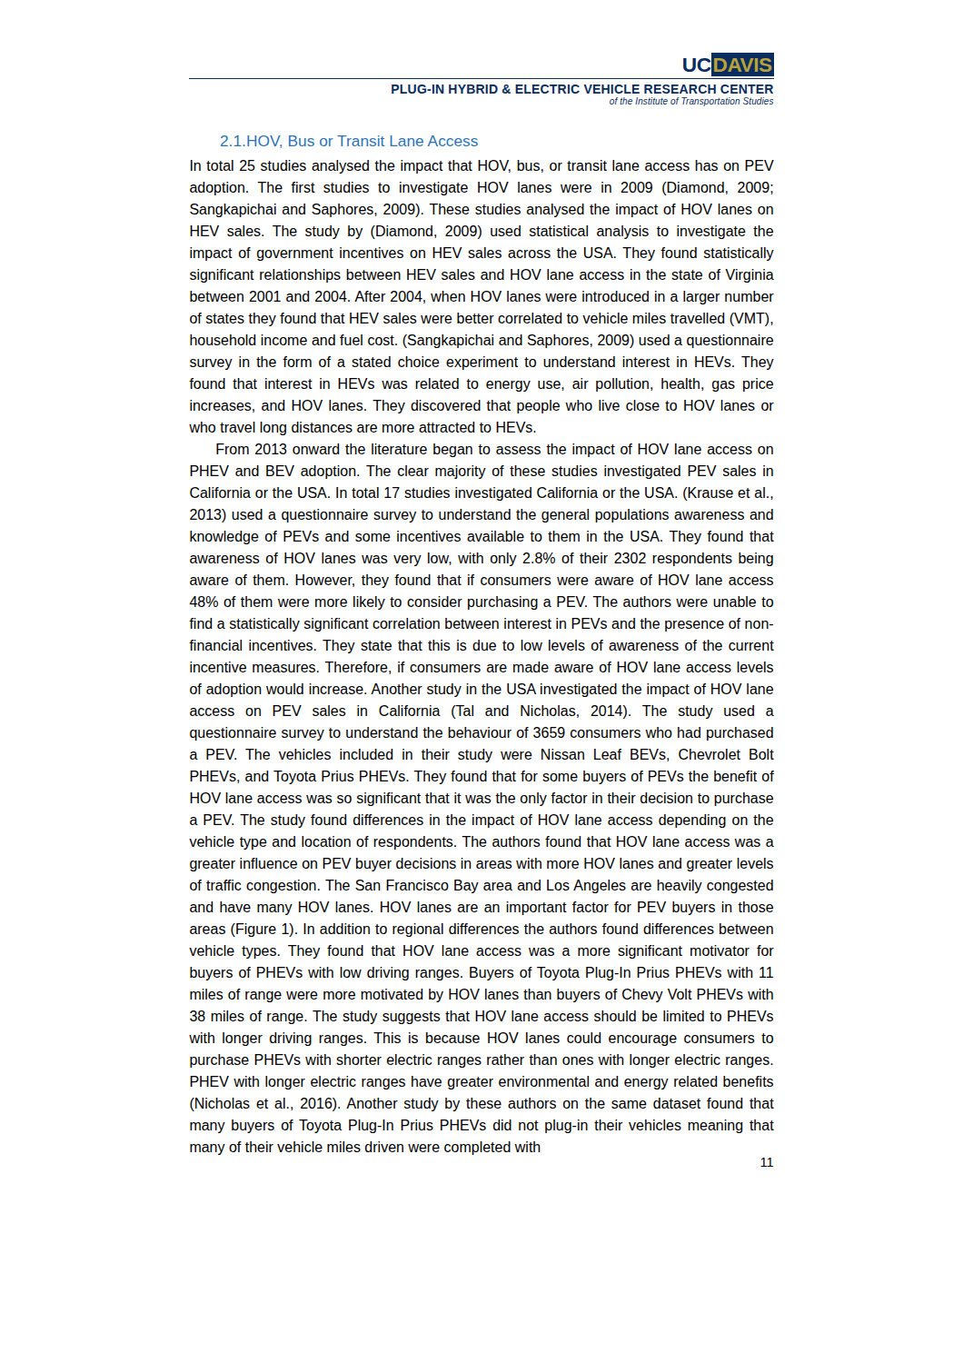UC DAVIS
PLUG-IN HYBRID & ELECTRIC VEHICLE RESEARCH CENTER
of the Institute of Transportation Studies
2.1.HOV, Bus or Transit Lane Access
In total 25 studies analysed the impact that HOV, bus, or transit lane access has on PEV adoption. The first studies to investigate HOV lanes were in 2009 (Diamond, 2009; Sangkapichai and Saphores, 2009). These studies analysed the impact of HOV lanes on HEV sales. The study by (Diamond, 2009) used statistical analysis to investigate the impact of government incentives on HEV sales across the USA. They found statistically significant relationships between HEV sales and HOV lane access in the state of Virginia between 2001 and 2004. After 2004, when HOV lanes were introduced in a larger number of states they found that HEV sales were better correlated to vehicle miles travelled (VMT), household income and fuel cost. (Sangkapichai and Saphores, 2009) used a questionnaire survey in the form of a stated choice experiment to understand interest in HEVs. They found that interest in HEVs was related to energy use, air pollution, health, gas price increases, and HOV lanes. They discovered that people who live close to HOV lanes or who travel long distances are more attracted to HEVs.
From 2013 onward the literature began to assess the impact of HOV lane access on PHEV and BEV adoption. The clear majority of these studies investigated PEV sales in California or the USA. In total 17 studies investigated California or the USA. (Krause et al., 2013) used a questionnaire survey to understand the general populations awareness and knowledge of PEVs and some incentives available to them in the USA. They found that awareness of HOV lanes was very low, with only 2.8% of their 2302 respondents being aware of them. However, they found that if consumers were aware of HOV lane access 48% of them were more likely to consider purchasing a PEV. The authors were unable to find a statistically significant correlation between interest in PEVs and the presence of non-financial incentives. They state that this is due to low levels of awareness of the current incentive measures. Therefore, if consumers are made aware of HOV lane access levels of adoption would increase. Another study in the USA investigated the impact of HOV lane access on PEV sales in California (Tal and Nicholas, 2014). The study used a questionnaire survey to understand the behaviour of 3659 consumers who had purchased a PEV. The vehicles included in their study were Nissan Leaf BEVs, Chevrolet Bolt PHEVs, and Toyota Prius PHEVs. They found that for some buyers of PEVs the benefit of HOV lane access was so significant that it was the only factor in their decision to purchase a PEV. The study found differences in the impact of HOV lane access depending on the vehicle type and location of respondents. The authors found that HOV lane access was a greater influence on PEV buyer decisions in areas with more HOV lanes and greater levels of traffic congestion. The San Francisco Bay area and Los Angeles are heavily congested and have many HOV lanes. HOV lanes are an important factor for PEV buyers in those areas (Figure 1). In addition to regional differences the authors found differences between vehicle types. They found that HOV lane access was a more significant motivator for buyers of PHEVs with low driving ranges. Buyers of Toyota Plug-In Prius PHEVs with 11 miles of range were more motivated by HOV lanes than buyers of Chevy Volt PHEVs with 38 miles of range. The study suggests that HOV lane access should be limited to PHEVs with longer driving ranges. This is because HOV lanes could encourage consumers to purchase PHEVs with shorter electric ranges rather than ones with longer electric ranges. PHEV with longer electric ranges have greater environmental and energy related benefits (Nicholas et al., 2016). Another study by these authors on the same dataset found that many buyers of Toyota Plug-In Prius PHEVs did not plug-in their vehicles meaning that many of their vehicle miles driven were completed with
11